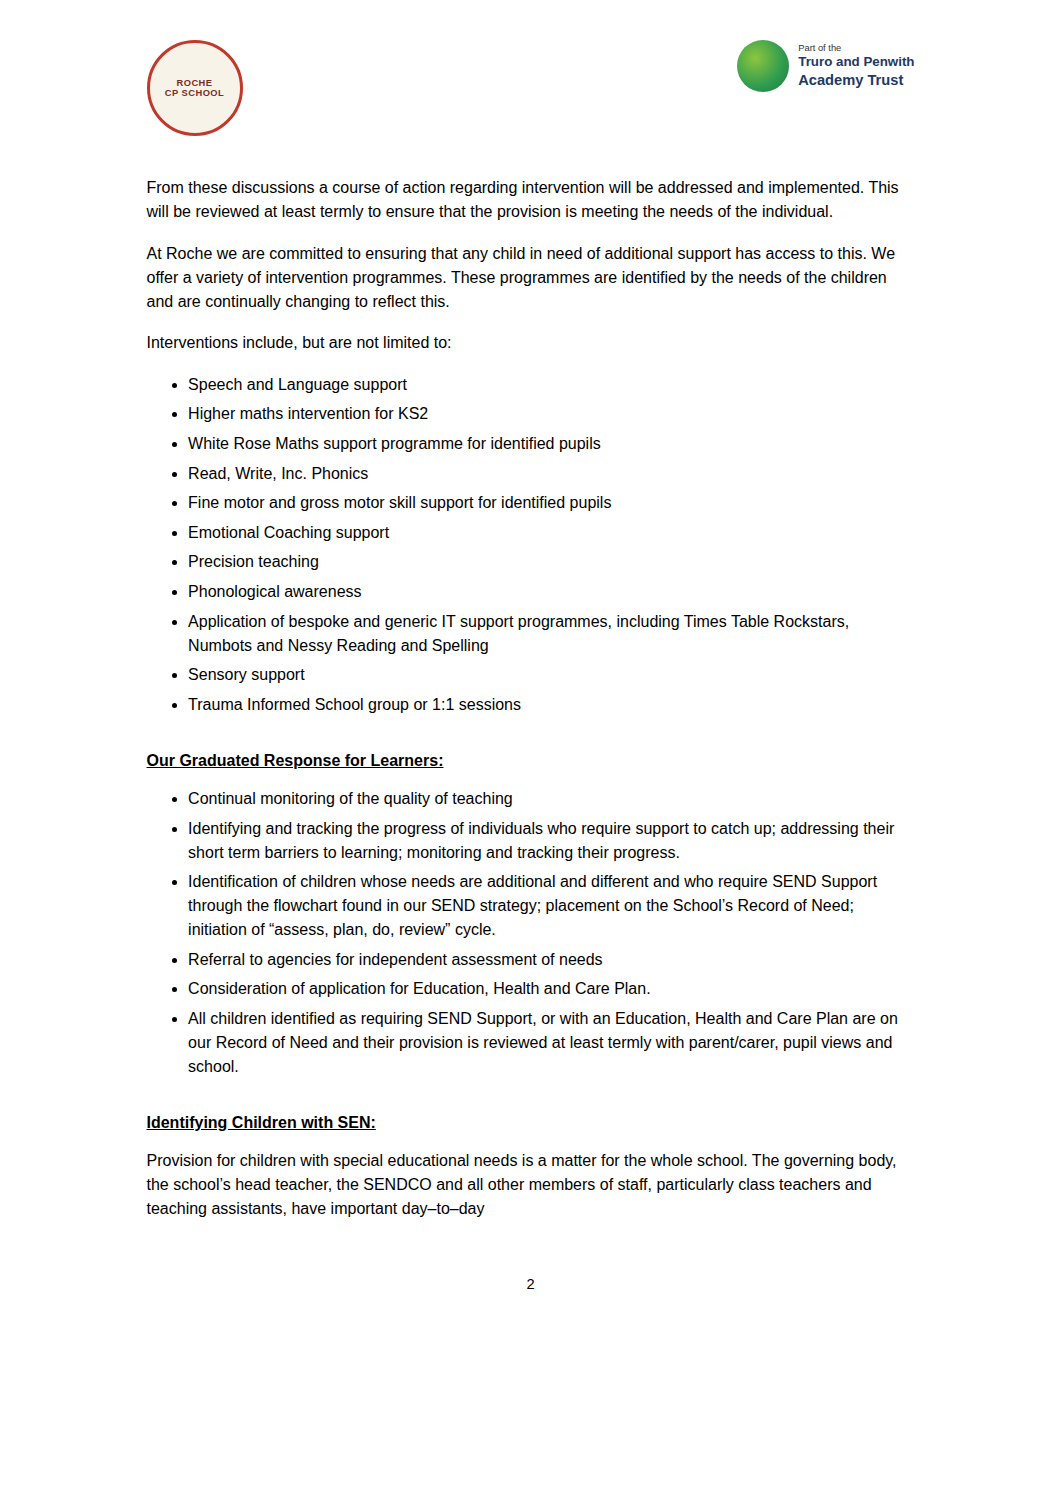ROCHE
CP SCHOOL
Part of the Truro and Penwith Academy Trust
From these discussions a course of action regarding intervention will be addressed and implemented. This will be reviewed at least termly to ensure that the provision is meeting the needs of the individual.
At Roche we are committed to ensuring that any child in need of additional support has access to this. We offer a variety of intervention programmes. These programmes are identified by the needs of the children and are continually changing to reflect this.
Interventions include, but are not limited to:
Speech and Language support
Higher maths intervention for KS2
White Rose Maths support programme for identified pupils
Read, Write, Inc. Phonics
Fine motor and gross motor skill support for identified pupils
Emotional Coaching support
Precision teaching
Phonological awareness
Application of bespoke and generic IT support programmes, including Times Table Rockstars, Numbots and Nessy Reading and Spelling
Sensory support
Trauma Informed School group or 1:1 sessions
Our Graduated Response for Learners:
Continual monitoring of the quality of teaching
Identifying and tracking the progress of individuals who require support to catch up; addressing their short term barriers to learning; monitoring and tracking their progress.
Identification of children whose needs are additional and different and who require SEND Support through the flowchart found in our SEND strategy; placement on the School’s Record of Need; initiation of “assess, plan, do, review” cycle.
Referral to agencies for independent assessment of needs
Consideration of application for Education, Health and Care Plan.
All children identified as requiring SEND Support, or with an Education, Health and Care Plan are on our Record of Need and their provision is reviewed at least termly with parent/carer, pupil views and school.
Identifying Children with SEN:
Provision for children with special educational needs is a matter for the whole school. The governing body, the school’s head teacher, the SENDCO and all other members of staff, particularly class teachers and teaching assistants, have important day–to–day
2